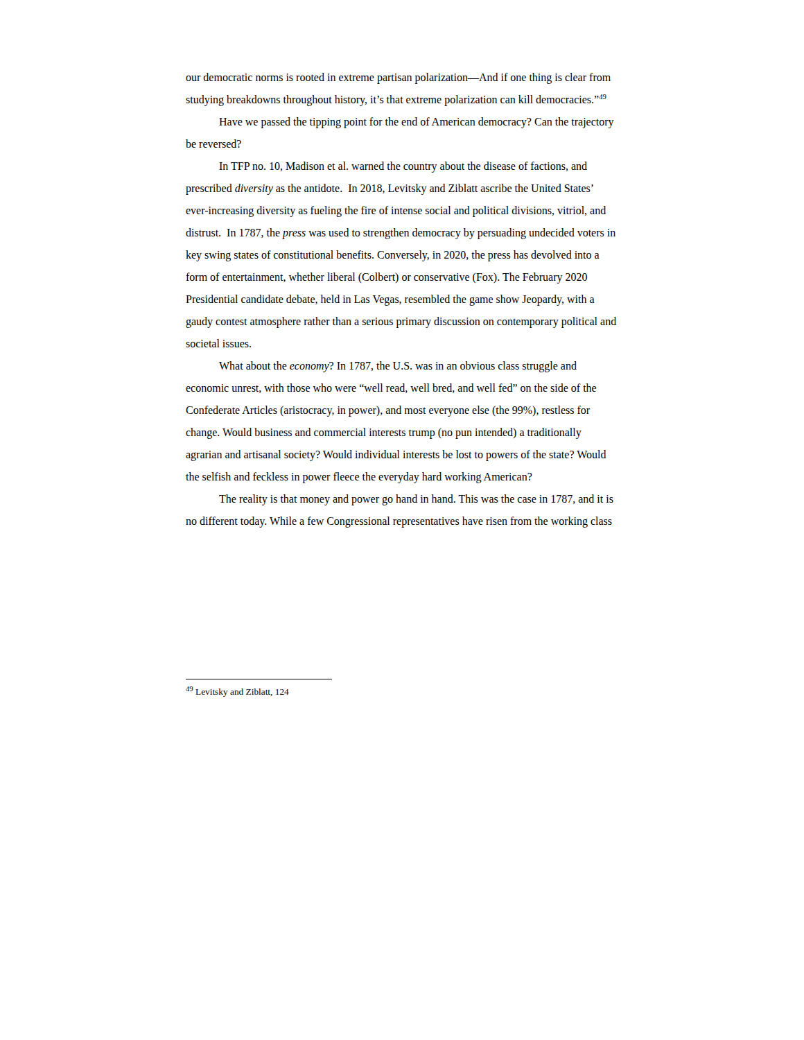our democratic norms is rooted in extreme partisan polarization—And if one thing is clear from studying breakdowns throughout history, it’s that extreme polarization can kill democracies.”49
Have we passed the tipping point for the end of American democracy? Can the trajectory be reversed?
In TFP no. 10, Madison et al. warned the country about the disease of factions, and prescribed diversity as the antidote. In 2018, Levitsky and Ziblatt ascribe the United States’ ever-increasing diversity as fueling the fire of intense social and political divisions, vitriol, and distrust. In 1787, the press was used to strengthen democracy by persuading undecided voters in key swing states of constitutional benefits. Conversely, in 2020, the press has devolved into a form of entertainment, whether liberal (Colbert) or conservative (Fox). The February 2020 Presidential candidate debate, held in Las Vegas, resembled the game show Jeopardy, with a gaudy contest atmosphere rather than a serious primary discussion on contemporary political and societal issues.
What about the economy? In 1787, the U.S. was in an obvious class struggle and economic unrest, with those who were “well read, well bred, and well fed” on the side of the Confederate Articles (aristocracy, in power), and most everyone else (the 99%), restless for change. Would business and commercial interests trump (no pun intended) a traditionally agrarian and artisanal society? Would individual interests be lost to powers of the state? Would the selfish and feckless in power fleece the everyday hard working American?
The reality is that money and power go hand in hand. This was the case in 1787, and it is no different today. While a few Congressional representatives have risen from the working class
49 Levitsky and Ziblatt, 124